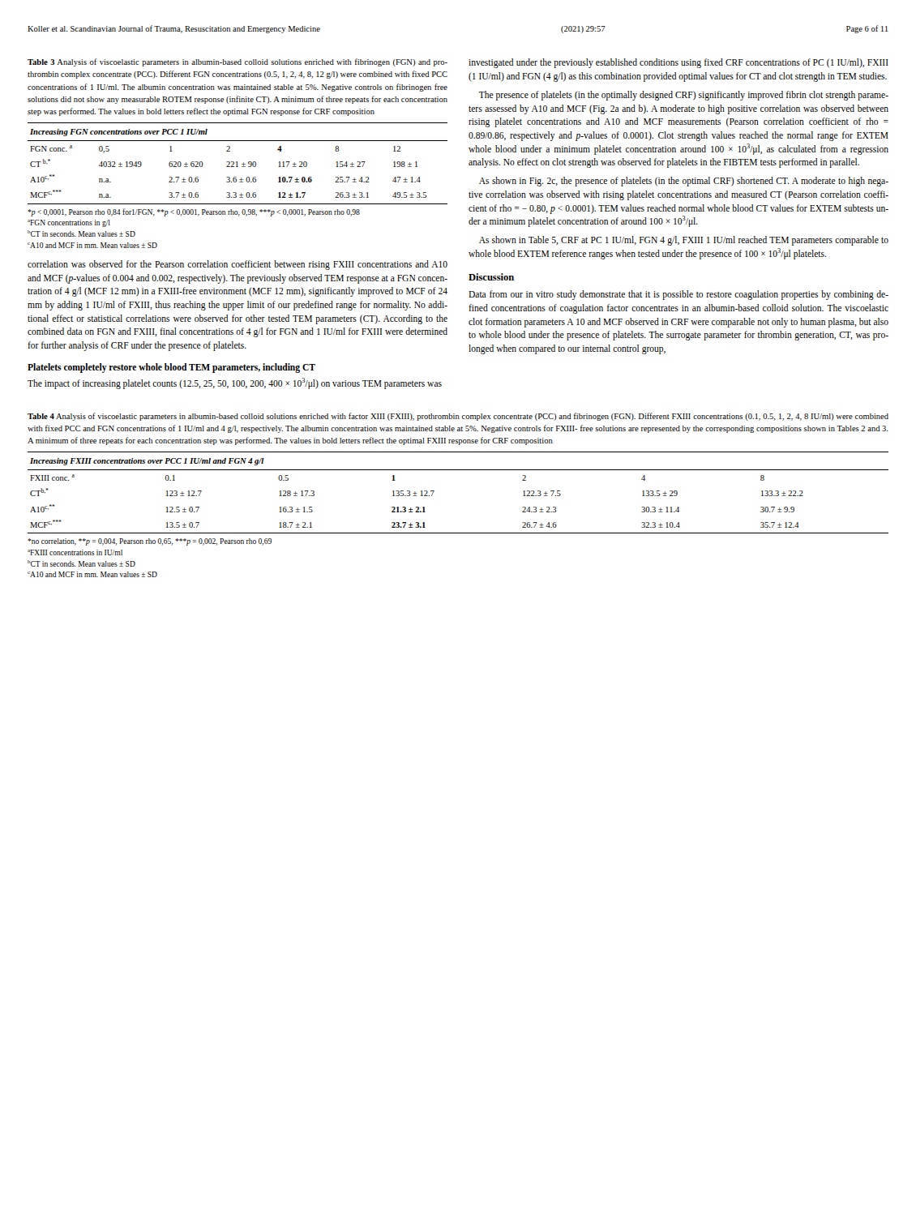Koller et al. Scandinavian Journal of Trauma, Resuscitation and Emergency Medicine
(2021) 29:57
Page 6 of 11
Table 3 Analysis of viscoelastic parameters in albumin-based colloid solutions enriched with fibrinogen (FGN) and prothrombin complex concentrate (PCC). Different FGN concentrations (0.5, 1, 2, 4, 8, 12 g/l) were combined with fixed PCC concentrations of 1 IU/ml. The albumin concentration was maintained stable at 5%. Negative controls on fibrinogen free solutions did not show any measurable ROTEM response (infinite CT). A minimum of three repeats for each concentration step was performed. The values in bold letters reflect the optimal FGN response for CRF composition
| Increasing FGN concentrations over PCC 1 IU/ml |
| --- |
| FGN conc. a | 0,5 | 1 | 2 | 4 | 8 | 12 |
| CT b,* | 4032 ± 1949 | 620 ± 620 | 221 ± 90 | 117 ± 20 | 154 ± 27 | 198 ± 1 |
| A10 c,** | n.a. | 2.7 ± 0.6 | 3.6 ± 0.6 | 10.7 ± 0.6 | 25.7 ± 4.2 | 47 ± 1.4 |
| MCF c,*** | n.a. | 3.7 ± 0.6 | 3.3 ± 0.6 | 12 ± 1.7 | 26.3 ± 3.1 | 49.5 ± 3.5 |
*p < 0,0001, Pearson rho 0,84 for1/FGN, **p < 0,0001, Pearson rho, 0,98, ***p < 0,0001, Pearson rho 0,98
aFGN concentrations in g/l
bCT in seconds. Mean values ± SD
cA10 and MCF in mm. Mean values ± SD
correlation was observed for the Pearson correlation coefficient between rising FXIII concentrations and A10 and MCF (p-values of 0.004 and 0.002, respectively). The previously observed TEM response at a FGN concentration of 4 g/l (MCF 12 mm) in a FXIII-free environment (MCF 12 mm), significantly improved to MCF of 24 mm by adding 1 IU/ml of FXIII, thus reaching the upper limit of our predefined range for normality. No additional effect or statistical correlations were observed for other tested TEM parameters (CT). According to the combined data on FGN and FXIII, final concentrations of 4 g/l for FGN and 1 IU/ml for FXIII were determined for further analysis of CRF under the presence of platelets.
Platelets completely restore whole blood TEM parameters, including CT
The impact of increasing platelet counts (12.5, 25, 50, 100, 200, 400 × 103/μl) on various TEM parameters was
investigated under the previously established conditions using fixed CRF concentrations of PC (1 IU/ml), FXIII (1 IU/ml) and FGN (4 g/l) as this combination provided optimal values for CT and clot strength in TEM studies.
The presence of platelets (in the optimally designed CRF) significantly improved fibrin clot strength parameters assessed by A10 and MCF (Fig. 2a and b). A moderate to high positive correlation was observed between rising platelet concentrations and A10 and MCF measurements (Pearson correlation coefficient of rho = 0.89/0.86, respectively and p-values of 0.0001). Clot strength values reached the normal range for EXTEM whole blood under a minimum platelet concentration around 100 × 103/μl, as calculated from a regression analysis. No effect on clot strength was observed for platelets in the FIBTEM tests performed in parallel.
As shown in Fig. 2c, the presence of platelets (in the optimal CRF) shortened CT. A moderate to high negative correlation was observed with rising platelet concentrations and measured CT (Pearson correlation coefficient of rho = − 0.80, p < 0.0001). TEM values reached normal whole blood CT values for EXTEM subtests under a minimum platelet concentration of around 100 × 103/μl.
As shown in Table 5, CRF at PC 1 IU/ml, FGN 4 g/l, FXIII 1 IU/ml reached TEM parameters comparable to whole blood EXTEM reference ranges when tested under the presence of 100 × 103/μl platelets.
Discussion
Data from our in vitro study demonstrate that it is possible to restore coagulation properties by combining defined concentrations of coagulation factor concentrates in an albumin-based colloid solution. The viscoelastic clot formation parameters A 10 and MCF observed in CRF were comparable not only to human plasma, but also to whole blood under the presence of platelets. The surrogate parameter for thrombin generation, CT, was prolonged when compared to our internal control group,
Table 4 Analysis of viscoelastic parameters in albumin-based colloid solutions enriched with factor XIII (FXIII), prothrombin complex concentrate (PCC) and fibrinogen (FGN). Different FXIII concentrations (0.1, 0.5, 1, 2, 4, 8 IU/ml) were combined with fixed PCC and FGN concentrations of 1 IU/ml and 4 g/l, respectively. The albumin concentration was maintained stable at 5%. Negative controls for FXIII- free solutions are represented by the corresponding compositions shown in Tables 2 and 3. A minimum of three repeats for each concentration step was performed. The values in bold letters reflect the optimal FXIII response for CRF composition
| Increasing FXIII concentrations over PCC 1 IU/ml and FGN 4 g/l |
| --- |
| FXIII conc. a | 0.1 | 0.5 | 1 | 2 | 4 | 8 |
| CT b,* | 123 ± 12.7 | 128 ± 17.3 | 135.3 ± 12.7 | 122.3 ± 7.5 | 133.5 ± 29 | 133.3 ± 22.2 |
| A10 c,** | 12.5 ± 0.7 | 16.3 ± 1.5 | 21.3 ± 2.1 | 24.3 ± 2.3 | 30.3 ± 11.4 | 30.7 ± 9.9 |
| MCF c,*** | 13.5 ± 0.7 | 18.7 ± 2.1 | 23.7 ± 3.1 | 26.7 ± 4.6 | 32.3 ± 10.4 | 35.7 ± 12.4 |
*no correlation, **p = 0,004, Pearson rho 0,65, ***p = 0,002, Pearson rho 0,69
aFXIII concentrations in IU/ml
bCT in seconds. Mean values ± SD
cA10 and MCF in mm. Mean values ± SD